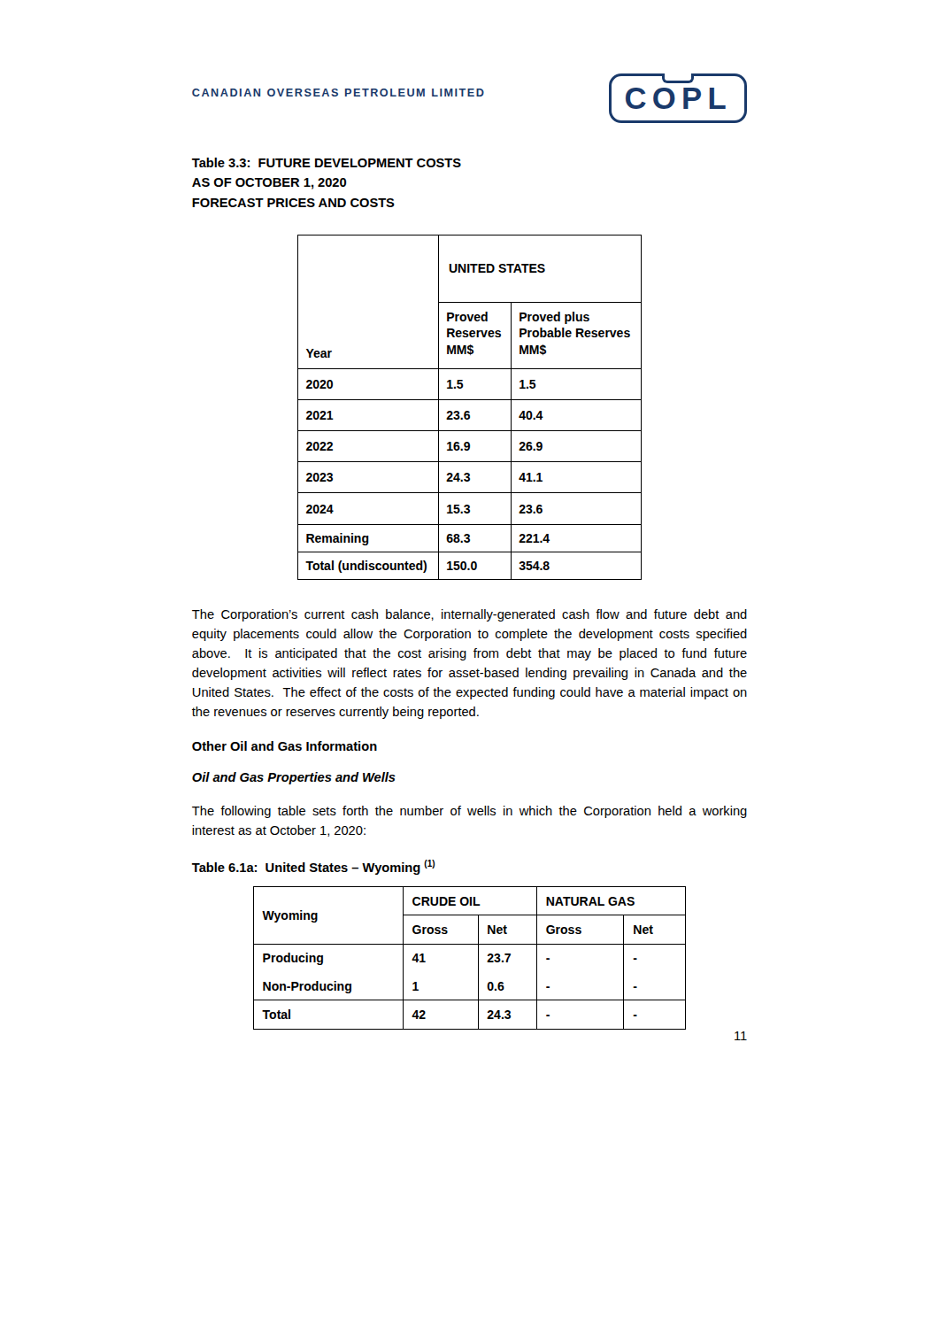CANADIAN OVERSEAS PETROLEUM LIMITED
COPL
Table 3.3: FUTURE DEVELOPMENT COSTS
AS OF OCTOBER 1, 2020
FORECAST PRICES AND COSTS
| Year | UNITED STATES |
| Proved Reserves MM$ | Proved plus Probable Reserves MM$ |
| 2020 | 1.5 | 1.5 |
| 2021 | 23.6 | 40.4 |
| 2022 | 16.9 | 26.9 |
| 2023 | 24.3 | 41.1 |
| 2024 | 15.3 | 23.6 |
| Remaining | 68.3 | 221.4 |
| Total (undiscounted) | 150.0 | 354.8 |
The Corporation’s current cash balance, internally-generated cash flow and future debt and equity placements could allow the Corporation to complete the development costs specified above. It is anticipated that the cost arising from debt that may be placed to fund future development activities will reflect rates for asset-based lending prevailing in Canada and the United States. The effect of the costs of the expected funding could have a material impact on the revenues or reserves currently being reported.
Other Oil and Gas Information
Oil and Gas Properties and Wells
The following table sets forth the number of wells in which the Corporation held a working interest as at October 1, 2020:
Table 6.1a: United States – Wyoming (1)
| Wyoming | CRUDE OIL | NATURAL GAS |
| Gross | Net | Gross | Net |
| Producing | 41 | 23.7 | - | - |
| Non-Producing | 1 | 0.6 | - | - |
| Total | 42 | 24.3 | - | - |
11